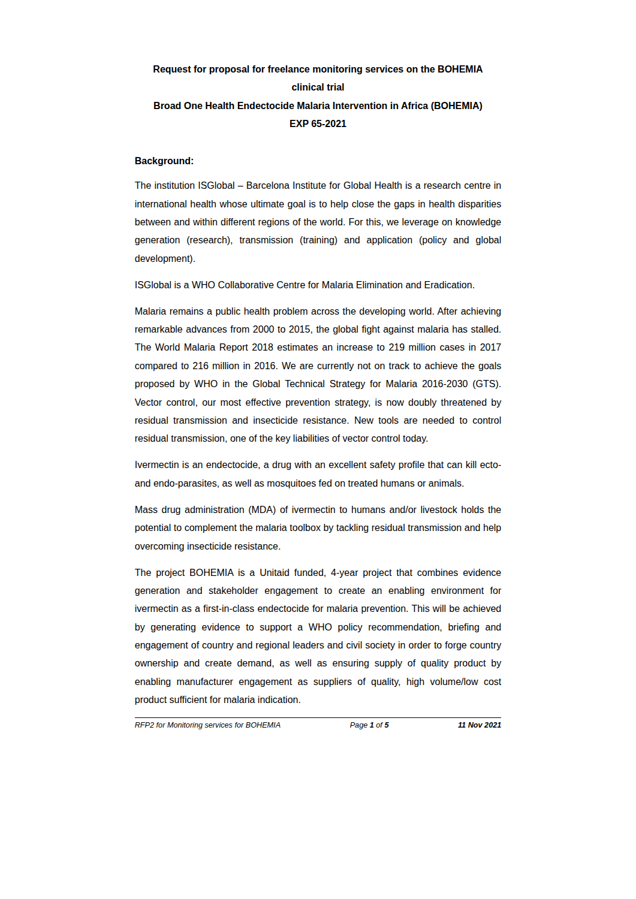Request for proposal for freelance monitoring services on the BOHEMIA clinical trial
Broad One Health Endectocide Malaria Intervention in Africa (BOHEMIA) EXP 65-2021
Background:
The institution ISGlobal – Barcelona Institute for Global Health is a research centre in international health whose ultimate goal is to help close the gaps in health disparities between and within different regions of the world. For this, we leverage on knowledge generation (research), transmission (training) and application (policy and global development).
ISGlobal is a WHO Collaborative Centre for Malaria Elimination and Eradication.
Malaria remains a public health problem across the developing world. After achieving remarkable advances from 2000 to 2015, the global fight against malaria has stalled. The World Malaria Report 2018 estimates an increase to 219 million cases in 2017 compared to 216 million in 2016. We are currently not on track to achieve the goals proposed by WHO in the Global Technical Strategy for Malaria 2016-2030 (GTS). Vector control, our most effective prevention strategy, is now doubly threatened by residual transmission and insecticide resistance. New tools are needed to control residual transmission, one of the key liabilities of vector control today.
Ivermectin is an endectocide, a drug with an excellent safety profile that can kill ecto- and endo-parasites, as well as mosquitoes fed on treated humans or animals.
Mass drug administration (MDA) of ivermectin to humans and/or livestock holds the potential to complement the malaria toolbox by tackling residual transmission and help overcoming insecticide resistance.
The project BOHEMIA is a Unitaid funded, 4-year project that combines evidence generation and stakeholder engagement to create an enabling environment for ivermectin as a first-in-class endectocide for malaria prevention. This will be achieved by generating evidence to support a WHO policy recommendation, briefing and engagement of country and regional leaders and civil society in order to forge country ownership and create demand, as well as ensuring supply of quality product by enabling manufacturer engagement as suppliers of quality, high volume/low cost product sufficient for malaria indication.
RFP2 for Monitoring services for BOHEMIA
Page 1 of 5
11 Nov 2021